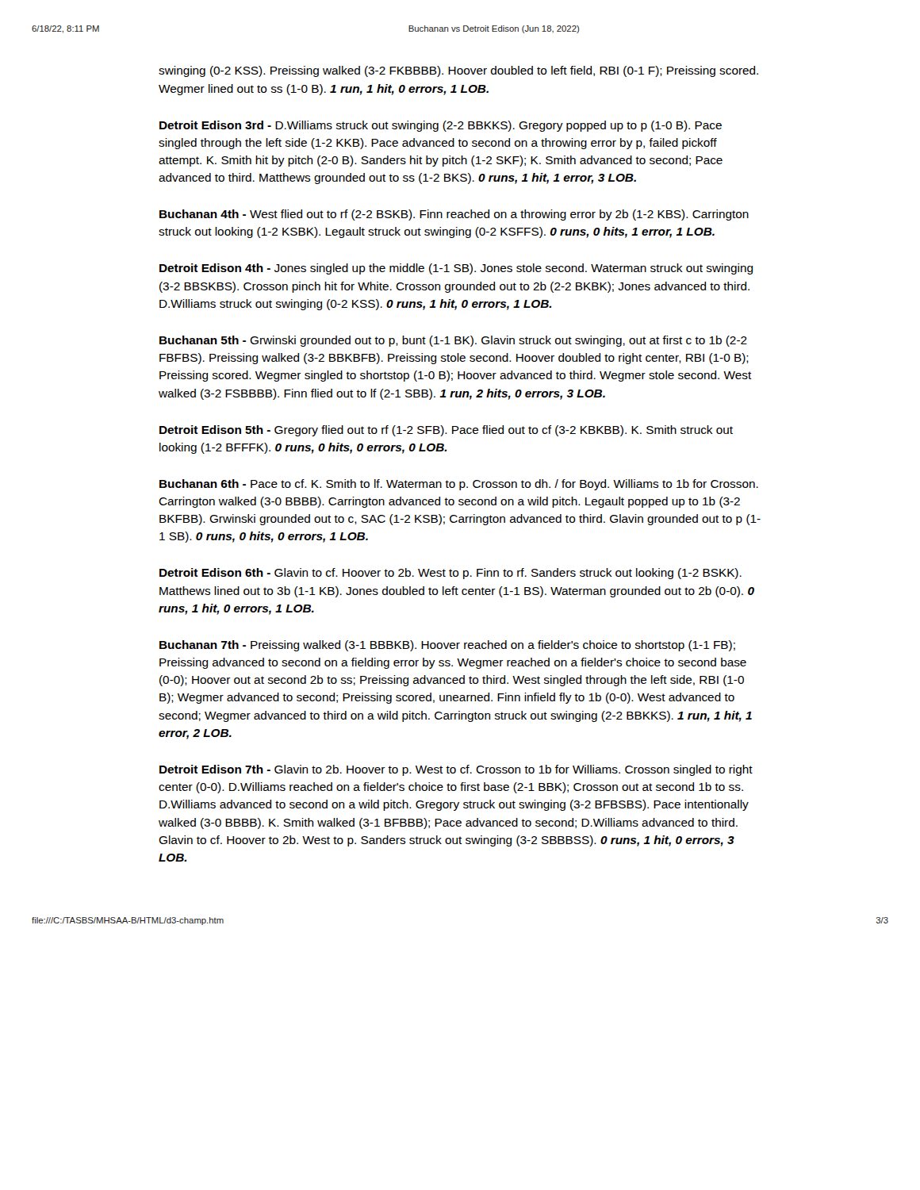6/18/22, 8:11 PM
Buchanan vs Detroit Edison (Jun 18, 2022)
swinging (0-2 KSS). Preissing walked (3-2 FKBBBB). Hoover doubled to left field, RBI (0-1 F); Preissing scored. Wegmer lined out to ss (1-0 B). 1 run, 1 hit, 0 errors, 1 LOB.
Detroit Edison 3rd - D.Williams struck out swinging (2-2 BBKKS). Gregory popped up to p (1-0 B). Pace singled through the left side (1-2 KKB). Pace advanced to second on a throwing error by p, failed pickoff attempt. K. Smith hit by pitch (2-0 B). Sanders hit by pitch (1-2 SKF); K. Smith advanced to second; Pace advanced to third. Matthews grounded out to ss (1-2 BKS). 0 runs, 1 hit, 1 error, 3 LOB.
Buchanan 4th - West flied out to rf (2-2 BSKB). Finn reached on a throwing error by 2b (1-2 KBS). Carrington struck out looking (1-2 KSBK). Legault struck out swinging (0-2 KSFFS). 0 runs, 0 hits, 1 error, 1 LOB.
Detroit Edison 4th - Jones singled up the middle (1-1 SB). Jones stole second. Waterman struck out swinging (3-2 BBSKBS). Crosson pinch hit for White. Crosson grounded out to 2b (2-2 BKBK); Jones advanced to third. D.Williams struck out swinging (0-2 KSS). 0 runs, 1 hit, 0 errors, 1 LOB.
Buchanan 5th - Grwinski grounded out to p, bunt (1-1 BK). Glavin struck out swinging, out at first c to 1b (2-2 FBFBS). Preissing walked (3-2 BBKBFB). Preissing stole second. Hoover doubled to right center, RBI (1-0 B); Preissing scored. Wegmer singled to shortstop (1-0 B); Hoover advanced to third. Wegmer stole second. West walked (3-2 FSBBBB). Finn flied out to lf (2-1 SBB). 1 run, 2 hits, 0 errors, 3 LOB.
Detroit Edison 5th - Gregory flied out to rf (1-2 SFB). Pace flied out to cf (3-2 KBKBB). K. Smith struck out looking (1-2 BFFFK). 0 runs, 0 hits, 0 errors, 0 LOB.
Buchanan 6th - Pace to cf. K. Smith to lf. Waterman to p. Crosson to dh. / for Boyd. Williams to 1b for Crosson. Carrington walked (3-0 BBBB). Carrington advanced to second on a wild pitch. Legault popped up to 1b (3-2 BKFBB). Grwinski grounded out to c, SAC (1-2 KSB); Carrington advanced to third. Glavin grounded out to p (1-1 SB). 0 runs, 0 hits, 0 errors, 1 LOB.
Detroit Edison 6th - Glavin to cf. Hoover to 2b. West to p. Finn to rf. Sanders struck out looking (1-2 BSKK). Matthews lined out to 3b (1-1 KB). Jones doubled to left center (1-1 BS). Waterman grounded out to 2b (0-0). 0 runs, 1 hit, 0 errors, 1 LOB.
Buchanan 7th - Preissing walked (3-1 BBBKB). Hoover reached on a fielder's choice to shortstop (1-1 FB); Preissing advanced to second on a fielding error by ss. Wegmer reached on a fielder's choice to second base (0-0); Hoover out at second 2b to ss; Preissing advanced to third. West singled through the left side, RBI (1-0 B); Wegmer advanced to second; Preissing scored, unearned. Finn infield fly to 1b (0-0). West advanced to second; Wegmer advanced to third on a wild pitch. Carrington struck out swinging (2-2 BBKKS). 1 run, 1 hit, 1 error, 2 LOB.
Detroit Edison 7th - Glavin to 2b. Hoover to p. West to cf. Crosson to 1b for Williams. Crosson singled to right center (0-0). D.Williams reached on a fielder's choice to first base (2-1 BBK); Crosson out at second 1b to ss. D.Williams advanced to second on a wild pitch. Gregory struck out swinging (3-2 BFBSBS). Pace intentionally walked (3-0 BBBB). K. Smith walked (3-1 BFBBB); Pace advanced to second; D.Williams advanced to third. Glavin to cf. Hoover to 2b. West to p. Sanders struck out swinging (3-2 SBBBSS). 0 runs, 1 hit, 0 errors, 3 LOB.
file:///C:/TASBS/MHSAA-B/HTML/d3-champ.htm
3/3